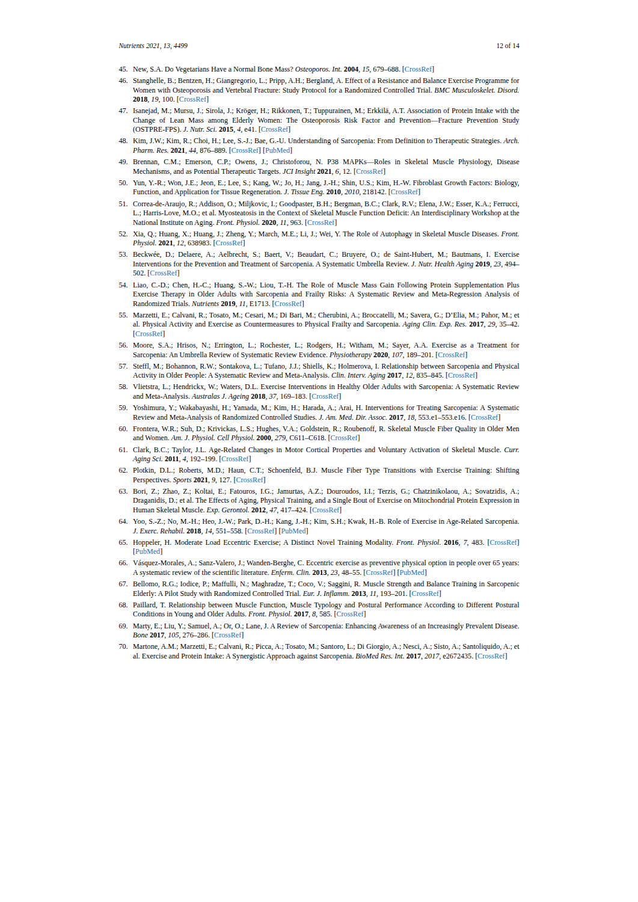Nutrients 2021, 13, 4499
12 of 14
New, S.A. Do Vegetarians Have a Normal Bone Mass? Osteoporos. Int. 2004, 15, 679–688. [CrossRef]
Stanghelle, B.; Bentzen, H.; Giangregorio, L.; Pripp, A.H.; Bergland, A. Effect of a Resistance and Balance Exercise Programme for Women with Osteoporosis and Vertebral Fracture: Study Protocol for a Randomized Controlled Trial. BMC Musculoskelet. Disord. 2018, 19, 100. [CrossRef]
Isanejad, M.; Mursu, J.; Sirola, J.; Kröger, H.; Rikkonen, T.; Tuppurainen, M.; Erkkilä, A.T. Association of Protein Intake with the Change of Lean Mass among Elderly Women: The Osteoporosis Risk Factor and Prevention—Fracture Prevention Study (OSTPRE-FPS). J. Nutr. Sci. 2015, 4, e41. [CrossRef]
Kim, J.W.; Kim, R.; Choi, H.; Lee, S.-J.; Bae, G.-U. Understanding of Sarcopenia: From Definition to Therapeutic Strategies. Arch. Pharm. Res. 2021, 44, 876–889. [CrossRef] [PubMed]
Brennan, C.M.; Emerson, C.P.; Owens, J.; Christoforou, N. P38 MAPKs—Roles in Skeletal Muscle Physiology, Disease Mechanisms, and as Potential Therapeutic Targets. JCI Insight 2021, 6, 12. [CrossRef]
Yun, Y.-R.; Won, J.E.; Jeon, E.; Lee, S.; Kang, W.; Jo, H.; Jang, J.-H.; Shin, U.S.; Kim, H.-W. Fibroblast Growth Factors: Biology, Function, and Application for Tissue Regeneration. J. Tissue Eng. 2010, 2010, 218142. [CrossRef]
Correa-de-Araujo, R.; Addison, O.; Miljkovic, I.; Goodpaster, B.H.; Bergman, B.C.; Clark, R.V.; Elena, J.W.; Esser, K.A.; Ferrucci, L.; Harris-Love, M.O.; et al. Myosteatosis in the Context of Skeletal Muscle Function Deficit: An Interdisciplinary Workshop at the National Institute on Aging. Front. Physiol. 2020, 11, 963. [CrossRef]
Xia, Q.; Huang, X.; Huang, J.; Zheng, Y.; March, M.E.; Li, J.; Wei, Y. The Role of Autophagy in Skeletal Muscle Diseases. Front. Physiol. 2021, 12, 638983. [CrossRef]
Beckwée, D.; Delaere, A.; Aelbrecht, S.; Baert, V.; Beaudart, C.; Bruyere, O.; de Saint-Hubert, M.; Bautmans, I. Exercise Interventions for the Prevention and Treatment of Sarcopenia. A Systematic Umbrella Review. J. Nutr. Health Aging 2019, 23, 494–502. [CrossRef]
Liao, C.-D.; Chen, H.-C.; Huang, S.-W.; Liou, T.-H. The Role of Muscle Mass Gain Following Protein Supplementation Plus Exercise Therapy in Older Adults with Sarcopenia and Frailty Risks: A Systematic Review and Meta-Regression Analysis of Randomized Trials. Nutrients 2019, 11, E1713. [CrossRef]
Marzetti, E.; Calvani, R.; Tosato, M.; Cesari, M.; Di Bari, M.; Cherubini, A.; Broccatelli, M.; Savera, G.; D’Elia, M.; Pahor, M.; et al. Physical Activity and Exercise as Countermeasures to Physical Frailty and Sarcopenia. Aging Clin. Exp. Res. 2017, 29, 35–42. [CrossRef]
Moore, S.A.; Hrisos, N.; Errington, L.; Rochester, L.; Rodgers, H.; Witham, M.; Sayer, A.A. Exercise as a Treatment for Sarcopenia: An Umbrella Review of Systematic Review Evidence. Physiotherapy 2020, 107, 189–201. [CrossRef]
Steffl, M.; Bohannon, R.W.; Sontakova, L.; Tufano, J.J.; Shiells, K.; Holmerova, I. Relationship between Sarcopenia and Physical Activity in Older People: A Systematic Review and Meta-Analysis. Clin. Interv. Aging 2017, 12, 835–845. [CrossRef]
Vlietstra, L.; Hendrickx, W.; Waters, D.L. Exercise Interventions in Healthy Older Adults with Sarcopenia: A Systematic Review and Meta-Analysis. Australas J. Ageing 2018, 37, 169–183. [CrossRef]
Yoshimura, Y.; Wakabayashi, H.; Yamada, M.; Kim, H.; Harada, A.; Arai, H. Interventions for Treating Sarcopenia: A Systematic Review and Meta-Analysis of Randomized Controlled Studies. J. Am. Med. Dir. Assoc. 2017, 18, 553.e1–553.e16. [CrossRef]
Frontera, W.R.; Suh, D.; Krivickas, L.S.; Hughes, V.A.; Goldstein, R.; Roubenoff, R. Skeletal Muscle Fiber Quality in Older Men and Women. Am. J. Physiol. Cell Physiol. 2000, 279, C611–C618. [CrossRef]
Clark, B.C.; Taylor, J.L. Age-Related Changes in Motor Cortical Properties and Voluntary Activation of Skeletal Muscle. Curr. Aging Sci. 2011, 4, 192–199. [CrossRef]
Plotkin, D.L.; Roberts, M.D.; Haun, C.T.; Schoenfeld, B.J. Muscle Fiber Type Transitions with Exercise Training: Shifting Perspectives. Sports 2021, 9, 127. [CrossRef]
Bori, Z.; Zhao, Z.; Koltai, E.; Fatouros, I.G.; Jamurtas, A.Z.; Douroudos, I.I.; Terzis, G.; Chatzinikolaou, A.; Sovatzidis, A.; Draganidis, D.; et al. The Effects of Aging, Physical Training, and a Single Bout of Exercise on Mitochondrial Protein Expression in Human Skeletal Muscle. Exp. Gerontol. 2012, 47, 417–424. [CrossRef]
Yoo, S.-Z.; No, M.-H.; Heo, J.-W.; Park, D.-H.; Kang, J.-H.; Kim, S.H.; Kwak, H.-B. Role of Exercise in Age-Related Sarcopenia. J. Exerc. Rehabil. 2018, 14, 551–558. [CrossRef] [PubMed]
Hoppeler, H. Moderate Load Eccentric Exercise; A Distinct Novel Training Modality. Front. Physiol. 2016, 7, 483. [CrossRef] [PubMed]
Vásquez-Morales, A.; Sanz-Valero, J.; Wanden-Berghe, C. Eccentric exercise as preventive physical option in people over 65 years: A systematic review of the scientific literature. Enferm. Clin. 2013, 23, 48–55. [CrossRef] [PubMed]
Bellomo, R.G.; Iodice, P.; Maffulli, N.; Maghradze, T.; Coco, V.; Saggini, R. Muscle Strength and Balance Training in Sarcopenic Elderly: A Pilot Study with Randomized Controlled Trial. Eur. J. Inflamm. 2013, 11, 193–201. [CrossRef]
Paillard, T. Relationship between Muscle Function, Muscle Typology and Postural Performance According to Different Postural Conditions in Young and Older Adults. Front. Physiol. 2017, 8, 585. [CrossRef]
Marty, E.; Liu, Y.; Samuel, A.; Or, O.; Lane, J. A Review of Sarcopenia: Enhancing Awareness of an Increasingly Prevalent Disease. Bone 2017, 105, 276–286. [CrossRef]
Martone, A.M.; Marzetti, E.; Calvani, R.; Picca, A.; Tosato, M.; Santoro, L.; Di Giorgio, A.; Nesci, A.; Sisto, A.; Santoliquido, A.; et al. Exercise and Protein Intake: A Synergistic Approach against Sarcopenia. BioMed Res. Int. 2017, 2017, e2672435. [CrossRef]